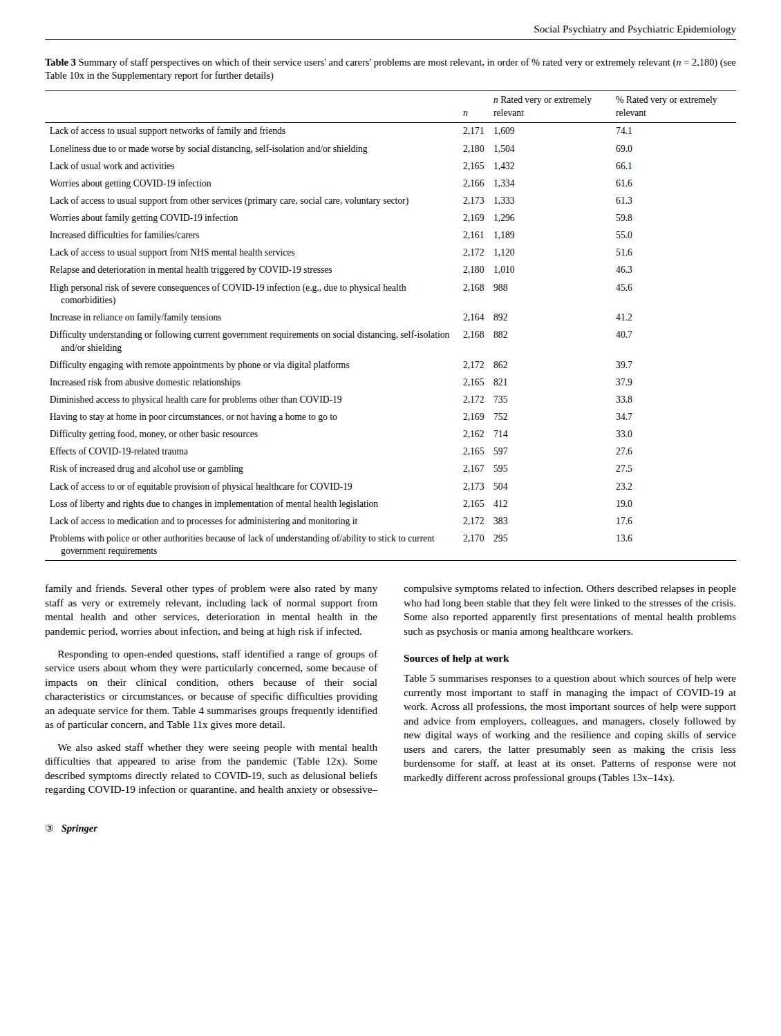Social Psychiatry and Psychiatric Epidemiology
Table 3 Summary of staff perspectives on which of their service users' and carers' problems are most relevant, in order of % rated very or extremely relevant (n = 2,180) (see Table 10x in the Supplementary report for further details)
| | n | n Rated very or extremely relevant | % Rated very or extremely relevant |
| --- | --- | --- | --- |
| Lack of access to usual support networks of family and friends | 2,171 | 1,609 | 74.1 |
| Loneliness due to or made worse by social distancing, self-isolation and/or shielding | 2,180 | 1,504 | 69.0 |
| Lack of usual work and activities | 2,165 | 1,432 | 66.1 |
| Worries about getting COVID-19 infection | 2,166 | 1,334 | 61.6 |
| Lack of access to usual support from other services (primary care, social care, voluntary sector) | 2,173 | 1,333 | 61.3 |
| Worries about family getting COVID-19 infection | 2,169 | 1,296 | 59.8 |
| Increased difficulties for families/carers | 2,161 | 1,189 | 55.0 |
| Lack of access to usual support from NHS mental health services | 2,172 | 1,120 | 51.6 |
| Relapse and deterioration in mental health triggered by COVID-19 stresses | 2,180 | 1,010 | 46.3 |
| High personal risk of severe consequences of COVID-19 infection (e.g., due to physical health comorbidities) | 2,168 | 988 | 45.6 |
| Increase in reliance on family/family tensions | 2,164 | 892 | 41.2 |
| Difficulty understanding or following current government requirements on social distancing, self-isolation and/or shielding | 2,168 | 882 | 40.7 |
| Difficulty engaging with remote appointments by phone or via digital platforms | 2,172 | 862 | 39.7 |
| Increased risk from abusive domestic relationships | 2,165 | 821 | 37.9 |
| Diminished access to physical health care for problems other than COVID-19 | 2,172 | 735 | 33.8 |
| Having to stay at home in poor circumstances, or not having a home to go to | 2,169 | 752 | 34.7 |
| Difficulty getting food, money, or other basic resources | 2,162 | 714 | 33.0 |
| Effects of COVID-19-related trauma | 2,165 | 597 | 27.6 |
| Risk of increased drug and alcohol use or gambling | 2,167 | 595 | 27.5 |
| Lack of access to or of equitable provision of physical healthcare for COVID-19 | 2,173 | 504 | 23.2 |
| Loss of liberty and rights due to changes in implementation of mental health legislation | 2,165 | 412 | 19.0 |
| Lack of access to medication and to processes for administering and monitoring it | 2,172 | 383 | 17.6 |
| Problems with police or other authorities because of lack of understanding of/ability to stick to current government requirements | 2,170 | 295 | 13.6 |
family and friends. Several other types of problem were also rated by many staff as very or extremely relevant, including lack of normal support from mental health and other services, deterioration in mental health in the pandemic period, worries about infection, and being at high risk if infected.
Responding to open-ended questions, staff identified a range of groups of service users about whom they were particularly concerned, some because of impacts on their clinical condition, others because of their social characteristics or circumstances, or because of specific difficulties providing an adequate service for them. Table 4 summarises groups frequently identified as of particular concern, and Table 11x gives more detail.
We also asked staff whether they were seeing people with mental health difficulties that appeared to arise from the pandemic (Table 12x). Some described symptoms directly related to COVID-19, such as delusional beliefs regarding COVID-19 infection or quarantine, and health anxiety or obsessive–compulsive symptoms related to infection. Others described relapses in people who had long been stable that they felt were linked to the stresses of the crisis. Some also reported apparently first presentations of mental health problems such as psychosis or mania among healthcare workers.
Sources of help at work
Table 5 summarises responses to a question about which sources of help were currently most important to staff in managing the impact of COVID-19 at work. Across all professions, the most important sources of help were support and advice from employers, colleagues, and managers, closely followed by new digital ways of working and the resilience and coping skills of service users and carers, the latter presumably seen as making the crisis less burdensome for staff, at least at its onset. Patterns of response were not markedly different across professional groups (Tables 13x–14x).
③ Springer